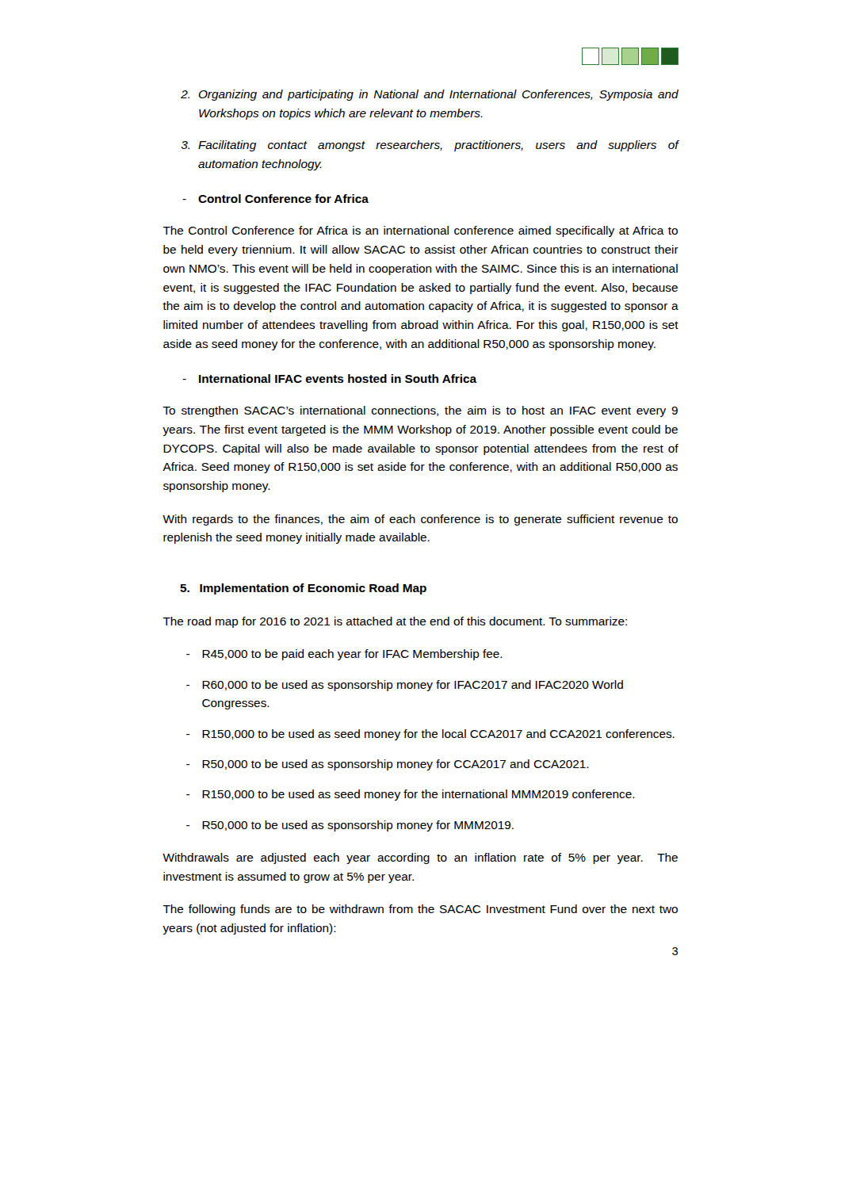Organizing and participating in National and International Conferences, Symposia and Workshops on topics which are relevant to members.
Facilitating contact amongst researchers, practitioners, users and suppliers of automation technology.
Control Conference for Africa
The Control Conference for Africa is an international conference aimed specifically at Africa to be held every triennium. It will allow SACAC to assist other African countries to construct their own NMO’s. This event will be held in cooperation with the SAIMC. Since this is an international event, it is suggested the IFAC Foundation be asked to partially fund the event. Also, because the aim is to develop the control and automation capacity of Africa, it is suggested to sponsor a limited number of attendees travelling from abroad within Africa. For this goal, R150,000 is set aside as seed money for the conference, with an additional R50,000 as sponsorship money.
International IFAC events hosted in South Africa
To strengthen SACAC’s international connections, the aim is to host an IFAC event every 9 years. The first event targeted is the MMM Workshop of 2019. Another possible event could be DYCOPS. Capital will also be made available to sponsor potential attendees from the rest of Africa. Seed money of R150,000 is set aside for the conference, with an additional R50,000 as sponsorship money.
With regards to the finances, the aim of each conference is to generate sufficient revenue to replenish the seed money initially made available.
5. Implementation of Economic Road Map
The road map for 2016 to 2021 is attached at the end of this document. To summarize:
R45,000 to be paid each year for IFAC Membership fee.
R60,000 to be used as sponsorship money for IFAC2017 and IFAC2020 World Congresses.
R150,000 to be used as seed money for the local CCA2017 and CCA2021 conferences.
R50,000 to be used as sponsorship money for CCA2017 and CCA2021.
R150,000 to be used as seed money for the international MMM2019 conference.
R50,000 to be used as sponsorship money for MMM2019.
Withdrawals are adjusted each year according to an inflation rate of 5% per year. The investment is assumed to grow at 5% per year.
The following funds are to be withdrawn from the SACAC Investment Fund over the next two years (not adjusted for inflation):
3